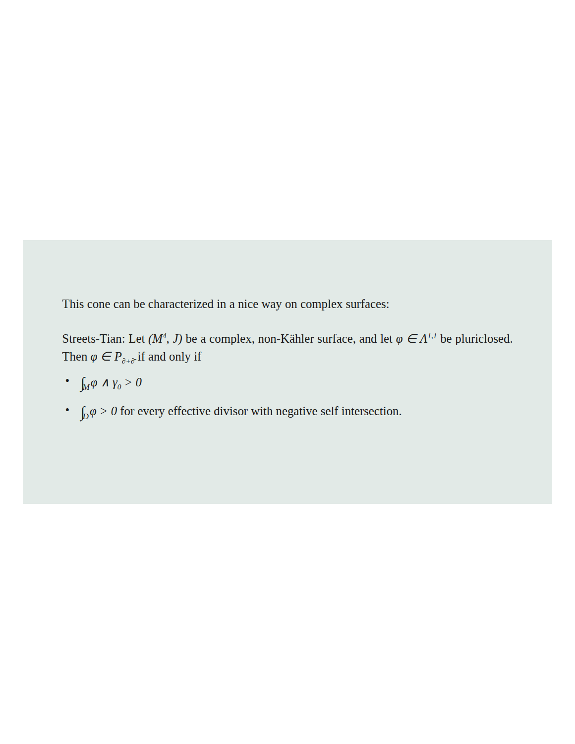This cone can be characterized in a nice way on complex surfaces:
Streets-Tian: Let (M4, J) be a complex, non-Kähler surface, and let φ ∈ Λ1,1 be pluriclosed. Then φ ∈ P∂+∂̄ if and only if
∫Mφ ∧ γ0 > 0
∫Dφ > 0 for every effective divisor with negative self intersection.